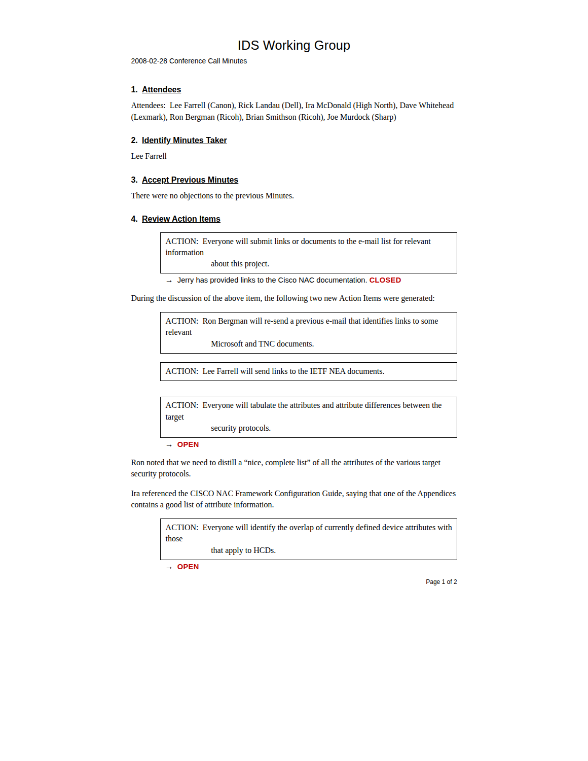IDS Working Group
2008-02-28 Conference Call Minutes
1. Attendees
Attendees: Lee Farrell (Canon), Rick Landau (Dell), Ira McDonald (High North), Dave Whitehead (Lexmark), Ron Bergman (Ricoh), Brian Smithson (Ricoh), Joe Murdock (Sharp)
2. Identify Minutes Taker
Lee Farrell
3. Accept Previous Minutes
There were no objections to the previous Minutes.
4. Review Action Items
ACTION: Everyone will submit links or documents to the e-mail list for relevant information about this project.
→Jerry has provided links to the Cisco NAC documentation. CLOSED
During the discussion of the above item, the following two new Action Items were generated:
ACTION: Ron Bergman will re-send a previous e-mail that identifies links to some relevant Microsoft and TNC documents.
ACTION: Lee Farrell will send links to the IETF NEA documents.
ACTION: Everyone will tabulate the attributes and attribute differences between the target security protocols.
→OPEN
Ron noted that we need to distill a “nice, complete list” of all the attributes of the various target security protocols.
Ira referenced the CISCO NAC Framework Configuration Guide, saying that one of the Appendices contains a good list of attribute information.
ACTION: Everyone will identify the overlap of currently defined device attributes with those that apply to HCDs.
→OPEN
Page 1 of 2